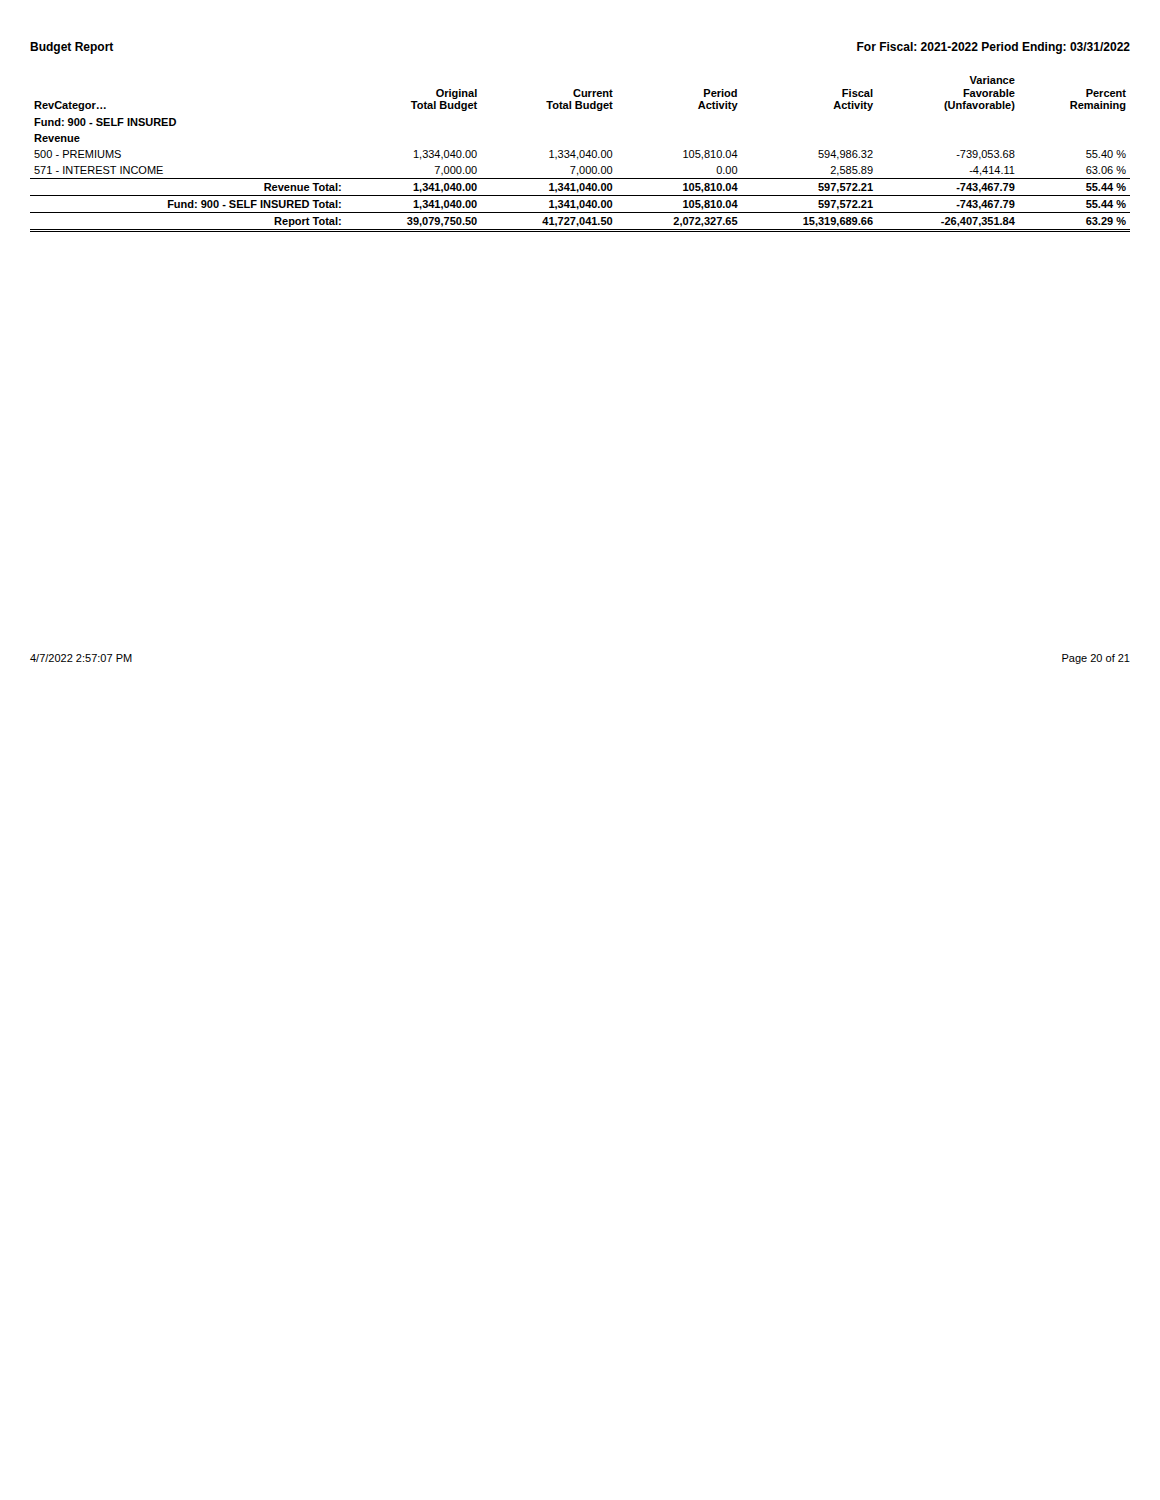Budget Report For Fiscal: 2021-2022 Period Ending: 03/31/2022
| RevCategor… | Original Total Budget | Current Total Budget | Period Activity | Fiscal Activity | Variance Favorable (Unfavorable) | Percent Remaining |
| --- | --- | --- | --- | --- | --- | --- |
| Fund: 900 - SELF INSURED |
| Revenue |
| 500 - PREMIUMS | 1,334,040.00 | 1,334,040.00 | 105,810.04 | 594,986.32 | -739,053.68 | 55.40 % |
| 571 - INTEREST INCOME | 7,000.00 | 7,000.00 | 0.00 | 2,585.89 | -4,414.11 | 63.06 % |
| Revenue Total: | 1,341,040.00 | 1,341,040.00 | 105,810.04 | 597,572.21 | -743,467.79 | 55.44 % |
| Fund: 900 - SELF INSURED Total: | 1,341,040.00 | 1,341,040.00 | 105,810.04 | 597,572.21 | -743,467.79 | 55.44 % |
| Report Total: | 39,079,750.50 | 41,727,041.50 | 2,072,327.65 | 15,319,689.66 | -26,407,351.84 | 63.29 % |
4/7/2022 2:57:07 PM Page 20 of 21